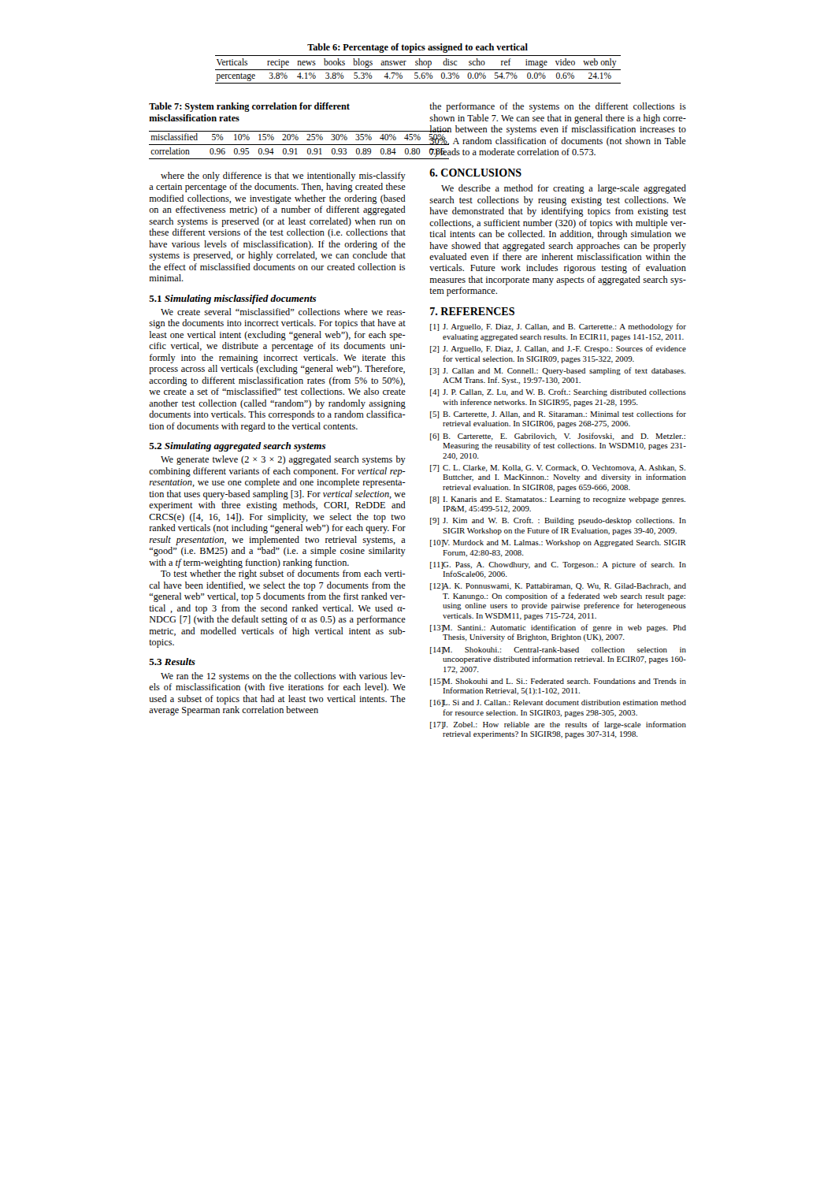Table 6: Percentage of topics assigned to each vertical
| Verticals | recipe | news | books | blogs | answer | shop | disc | scho | ref | image | video | web only |
| percentage | 3.8% | 4.1% | 3.8% | 5.3% | 4.7% | 5.6% | 0.3% | 0.0% | 54.7% | 0.0% | 0.6% | 24.1% |
Table 7: System ranking correlation for different misclassification rates
| misclassified | 5% | 10% | 15% | 20% | 25% | 30% | 35% | 40% | 45% | 50% |
| correlation | 0.96 | 0.95 | 0.94 | 0.91 | 0.91 | 0.93 | 0.89 | 0.84 | 0.80 | 0.86 |
where the only difference is that we intentionally mis-classify a certain percentage of the documents. Then, having created these modified collections, we investigate whether the ordering (based on an effectiveness metric) of a number of different aggregated search systems is preserved (or at least correlated) when run on these different versions of the test collection (i.e. collections that have various levels of misclassification). If the ordering of the systems is preserved, or highly correlated, we can conclude that the effect of misclassified documents on our created collection is minimal.
5.1 Simulating misclassified documents
We create several “misclassified” collections where we reassign the documents into incorrect verticals. For topics that have at least one vertical intent (excluding “general web”), for each specific vertical, we distribute a percentage of its documents uniformly into the remaining incorrect verticals. We iterate this process across all verticals (excluding “general web”). Therefore, according to different misclassification rates (from 5% to 50%), we create a set of “misclassified” test collections. We also create another test collection (called “random”) by randomly assigning documents into verticals. This corresponds to a random classification of documents with regard to the vertical contents.
5.2 Simulating aggregated search systems
We generate twleve (2 × 3 × 2) aggregated search systems by combining different variants of each component. For vertical representation, we use one complete and one incomplete representation that uses query-based sampling [3]. For vertical selection, we experiment with three existing methods, CORI, ReDDE and CRCS(e) ([4, 16, 14]). For simplicity, we select the top two ranked verticals (not including “general web”) for each query. For result presentation, we implemented two retrieval systems, a “good” (i.e. BM25) and a “bad” (i.e. a simple cosine similarity with a tf term-weighting function) ranking function.
To test whether the right subset of documents from each vertical have been identified, we select the top 7 documents from the “general web” vertical, top 5 documents from the first ranked vertical , and top 3 from the second ranked vertical. We used α-NDCG [7] (with the default setting of α as 0.5) as a performance metric, and modelled verticals of high vertical intent as sub-topics.
5.3 Results
We ran the 12 systems on the the collections with various levels of misclassification (with five iterations for each level). We used a subset of topics that had at least two vertical intents. The average Spearman rank correlation between
the performance of the systems on the different collections is shown in Table 7. We can see that in general there is a high correlation between the systems even if misclassification increases to 30%. A random classification of documents (not shown in Table 7) leads to a moderate correlation of 0.573.
6. CONCLUSIONS
We describe a method for creating a large-scale aggregated search test collections by reusing existing test collections. We have demonstrated that by identifying topics from existing test collections, a sufficient number (320) of topics with multiple vertical intents can be collected. In addition, through simulation we have showed that aggregated search approaches can be properly evaluated even if there are inherent misclassification within the verticals. Future work includes rigorous testing of evaluation measures that incorporate many aspects of aggregated search system performance.
7. REFERENCES
[1] J. Arguello, F. Diaz, J. Callan, and B. Carterette.: A methodology for evaluating aggregated search results. In ECIR11, pages 141-152, 2011.
[2] J. Arguello, F. Diaz, J. Callan, and J.-F. Crespo.: Sources of evidence for vertical selection. In SIGIR09, pages 315-322, 2009.
[3] J. Callan and M. Connell.: Query-based sampling of text databases. ACM Trans. Inf. Syst., 19:97-130, 2001.
[4] J. P. Callan, Z. Lu, and W. B. Croft.: Searching distributed collections with inference networks. In SIGIR95, pages 21-28, 1995.
[5] B. Carterette, J. Allan, and R. Sitaraman.: Minimal test collections for retrieval evaluation. In SIGIR06, pages 268-275, 2006.
[6] B. Carterette, E. Gabrilovich, V. Josifovski, and D. Metzler.: Measuring the reusability of test collections. In WSDM10, pages 231-240, 2010.
[7] C. L. Clarke, M. Kolla, G. V. Cormack, O. Vechtomova, A. Ashkan, S. Buttcher, and I. MacKinnon.: Novelty and diversity in information retrieval evaluation. In SIGIR08, pages 659-666, 2008.
[8] I. Kanaris and E. Stamatatos.: Learning to recognize webpage genres. IP&M, 45:499-512, 2009.
[9] J. Kim and W. B. Croft. : Building pseudo-desktop collections. In SIGIR Workshop on the Future of IR Evaluation, pages 39-40, 2009.
[10] V. Murdock and M. Lalmas.: Workshop on Aggregated Search. SIGIR Forum, 42:80-83, 2008.
[11] G. Pass, A. Chowdhury, and C. Torgeson.: A picture of search. In InfoScale06, 2006.
[12] A. K. Ponnuswami, K. Pattabiraman, Q. Wu, R. Gilad-Bachrach, and T. Kanungo.: On composition of a federated web search result page: using online users to provide pairwise preference for heterogeneous verticals. In WSDM11, pages 715-724, 2011.
[13] M. Santini.: Automatic identification of genre in web pages. Phd Thesis, University of Brighton, Brighton (UK), 2007.
[14] M. Shokouhi.: Central-rank-based collection selection in uncooperative distributed information retrieval. In ECIR07, pages 160-172, 2007.
[15] M. Shokouhi and L. Si.: Federated search. Foundations and Trends in Information Retrieval, 5(1):1-102, 2011.
[16] L. Si and J. Callan.: Relevant document distribution estimation method for resource selection. In SIGIR03, pages 298-305, 2003.
[17] J. Zobel.: How reliable are the results of large-scale information retrieval experiments? In SIGIR98, pages 307-314, 1998.